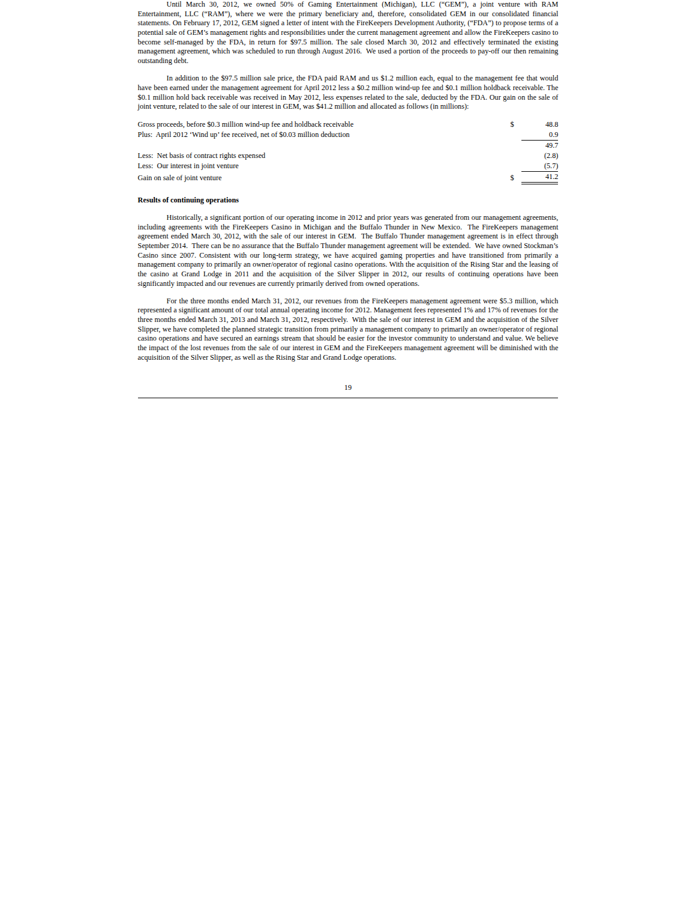Until March 30, 2012, we owned 50% of Gaming Entertainment (Michigan), LLC (“GEM”), a joint venture with RAM Entertainment, LLC (“RAM”), where we were the primary beneficiary and, therefore, consolidated GEM in our consolidated financial statements. On February 17, 2012, GEM signed a letter of intent with the FireKeepers Development Authority, (“FDA”) to propose terms of a potential sale of GEM’s management rights and responsibilities under the current management agreement and allow the FireKeepers casino to become self-managed by the FDA, in return for $97.5 million. The sale closed March 30, 2012 and effectively terminated the existing management agreement, which was scheduled to run through August 2016. We used a portion of the proceeds to pay-off our then remaining outstanding debt.
In addition to the $97.5 million sale price, the FDA paid RAM and us $1.2 million each, equal to the management fee that would have been earned under the management agreement for April 2012 less a $0.2 million wind-up fee and $0.1 million holdback receivable. The $0.1 million hold back receivable was received in May 2012, less expenses related to the sale, deducted by the FDA. Our gain on the sale of joint venture, related to the sale of our interest in GEM, was $41.2 million and allocated as follows (in millions):
| Gross proceeds, before $0.3 million wind-up fee and holdback receivable | | $ | 48.8 |
| Plus: April 2012 ‘Wind up’ fee received, net of $0.03 million deduction | | | 0.9 |
| | | | 49.7 |
| Less: Net basis of contract rights expensed | | | (2.8) |
| Less: Our interest in joint venture | | | (5.7) |
| Gain on sale of joint venture | | $ | 41.2 |
Results of continuing operations
Historically, a significant portion of our operating income in 2012 and prior years was generated from our management agreements, including agreements with the FireKeepers Casino in Michigan and the Buffalo Thunder in New Mexico. The FireKeepers management agreement ended March 30, 2012, with the sale of our interest in GEM. The Buffalo Thunder management agreement is in effect through September 2014. There can be no assurance that the Buffalo Thunder management agreement will be extended. We have owned Stockman’s Casino since 2007. Consistent with our long-term strategy, we have acquired gaming properties and have transitioned from primarily a management company to primarily an owner/operator of regional casino operations. With the acquisition of the Rising Star and the leasing of the casino at Grand Lodge in 2011 and the acquisition of the Silver Slipper in 2012, our results of continuing operations have been significantly impacted and our revenues are currently primarily derived from owned operations.
For the three months ended March 31, 2012, our revenues from the FireKeepers management agreement were $5.3 million, which represented a significant amount of our total annual operating income for 2012. Management fees represented 1% and 17% of revenues for the three months ended March 31, 2013 and March 31, 2012, respectively. With the sale of our interest in GEM and the acquisition of the Silver Slipper, we have completed the planned strategic transition from primarily a management company to primarily an owner/operator of regional casino operations and have secured an earnings stream that should be easier for the investor community to understand and value. We believe the impact of the lost revenues from the sale of our interest in GEM and the FireKeepers management agreement will be diminished with the acquisition of the Silver Slipper, as well as the Rising Star and Grand Lodge operations.
19